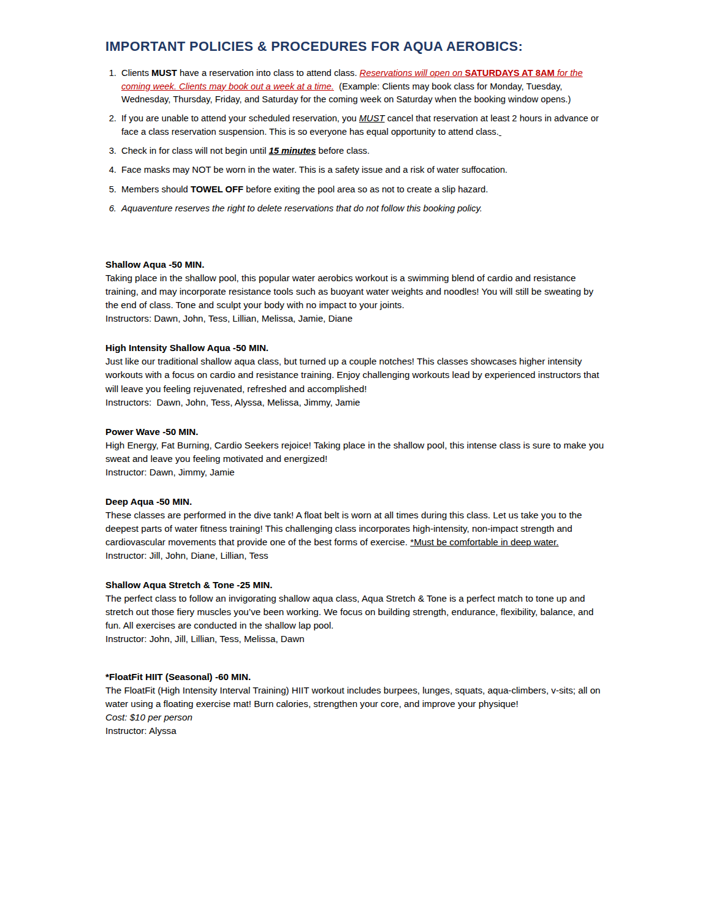IMPORTANT POLICIES & PROCEDURES FOR AQUA AEROBICS:
Clients MUST have a reservation into class to attend class. Reservations will open on SATURDAYS AT 8AM for the coming week. Clients may book out a week at a time. (Example: Clients may book class for Monday, Tuesday, Wednesday, Thursday, Friday, and Saturday for the coming week on Saturday when the booking window opens.)
If you are unable to attend your scheduled reservation, you MUST cancel that reservation at least 2 hours in advance or face a class reservation suspension. This is so everyone has equal opportunity to attend class.
Check in for class will not begin until 15 minutes before class.
Face masks may NOT be worn in the water. This is a safety issue and a risk of water suffocation.
Members should TOWEL OFF before exiting the pool area so as not to create a slip hazard.
Aquaventure reserves the right to delete reservations that do not follow this booking policy.
Shallow Aqua -50 MIN.
Taking place in the shallow pool, this popular water aerobics workout is a swimming blend of cardio and resistance training, and may incorporate resistance tools such as buoyant water weights and noodles! You will still be sweating by the end of class. Tone and sculpt your body with no impact to your joints.
Instructors: Dawn, John, Tess, Lillian, Melissa, Jamie, Diane
High Intensity Shallow Aqua -50 MIN.
Just like our traditional shallow aqua class, but turned up a couple notches! This classes showcases higher intensity workouts with a focus on cardio and resistance training. Enjoy challenging workouts lead by experienced instructors that will leave you feeling rejuvenated, refreshed and accomplished!
Instructors: Dawn, John, Tess, Alyssa, Melissa, Jimmy, Jamie
Power Wave -50 MIN.
High Energy, Fat Burning, Cardio Seekers rejoice! Taking place in the shallow pool, this intense class is sure to make you sweat and leave you feeling motivated and energized!
Instructor: Dawn, Jimmy, Jamie
Deep Aqua -50 MIN.
These classes are performed in the dive tank! A float belt is worn at all times during this class. Let us take you to the deepest parts of water fitness training! This challenging class incorporates high-intensity, non-impact strength and cardiovascular movements that provide one of the best forms of exercise. *Must be comfortable in deep water.
Instructor: Jill, John, Diane, Lillian, Tess
Shallow Aqua Stretch & Tone -25 MIN.
The perfect class to follow an invigorating shallow aqua class, Aqua Stretch & Tone is a perfect match to tone up and stretch out those fiery muscles you’ve been working. We focus on building strength, endurance, flexibility, balance, and fun. All exercises are conducted in the shallow lap pool.
Instructor: John, Jill, Lillian, Tess, Melissa, Dawn
*FloatFit HIIT (Seasonal) -60 MIN.
The FloatFit (High Intensity Interval Training) HIIT workout includes burpees, lunges, squats, aqua-climbers, v-sits; all on water using a floating exercise mat! Burn calories, strengthen your core, and improve your physique!
Cost: $10 per person
Instructor: Alyssa